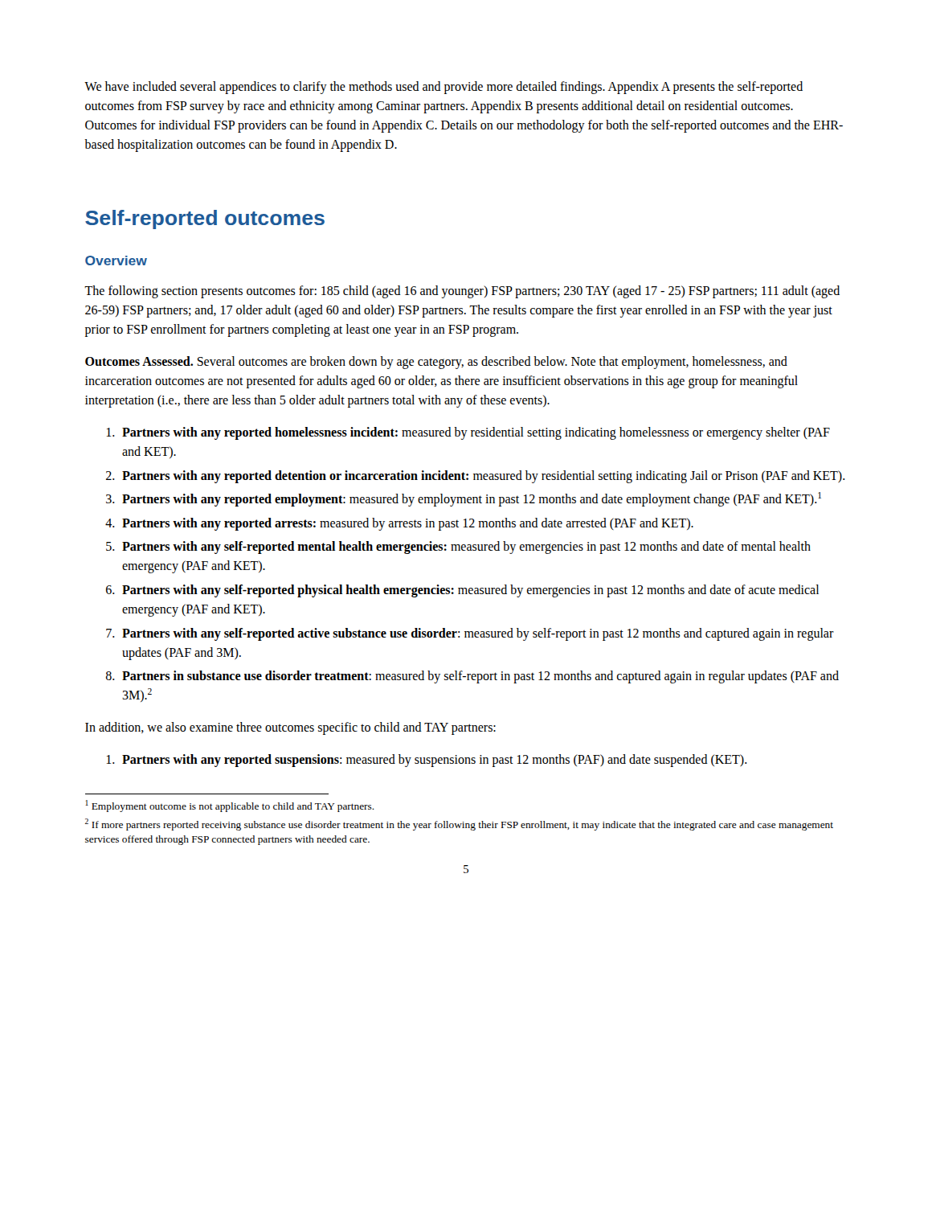We have included several appendices to clarify the methods used and provide more detailed findings. Appendix A presents the self-reported outcomes from FSP survey by race and ethnicity among Caminar partners. Appendix B presents additional detail on residential outcomes. Outcomes for individual FSP providers can be found in Appendix C. Details on our methodology for both the self-reported outcomes and the EHR-based hospitalization outcomes can be found in Appendix D.
Self-reported outcomes
Overview
The following section presents outcomes for: 185 child (aged 16 and younger) FSP partners; 230 TAY (aged 17 - 25) FSP partners; 111 adult (aged 26-59) FSP partners; and, 17 older adult (aged 60 and older) FSP partners. The results compare the first year enrolled in an FSP with the year just prior to FSP enrollment for partners completing at least one year in an FSP program.
Outcomes Assessed. Several outcomes are broken down by age category, as described below. Note that employment, homelessness, and incarceration outcomes are not presented for adults aged 60 or older, as there are insufficient observations in this age group for meaningful interpretation (i.e., there are less than 5 older adult partners total with any of these events).
Partners with any reported homelessness incident: measured by residential setting indicating homelessness or emergency shelter (PAF and KET).
Partners with any reported detention or incarceration incident: measured by residential setting indicating Jail or Prison (PAF and KET).
Partners with any reported employment: measured by employment in past 12 months and date employment change (PAF and KET).1
Partners with any reported arrests: measured by arrests in past 12 months and date arrested (PAF and KET).
Partners with any self-reported mental health emergencies: measured by emergencies in past 12 months and date of mental health emergency (PAF and KET).
Partners with any self-reported physical health emergencies: measured by emergencies in past 12 months and date of acute medical emergency (PAF and KET).
Partners with any self-reported active substance use disorder: measured by self-report in past 12 months and captured again in regular updates (PAF and 3M).
Partners in substance use disorder treatment: measured by self-report in past 12 months and captured again in regular updates (PAF and 3M).2
In addition, we also examine three outcomes specific to child and TAY partners:
Partners with any reported suspensions: measured by suspensions in past 12 months (PAF) and date suspended (KET).
1 Employment outcome is not applicable to child and TAY partners.
2 If more partners reported receiving substance use disorder treatment in the year following their FSP enrollment, it may indicate that the integrated care and case management services offered through FSP connected partners with needed care.
5